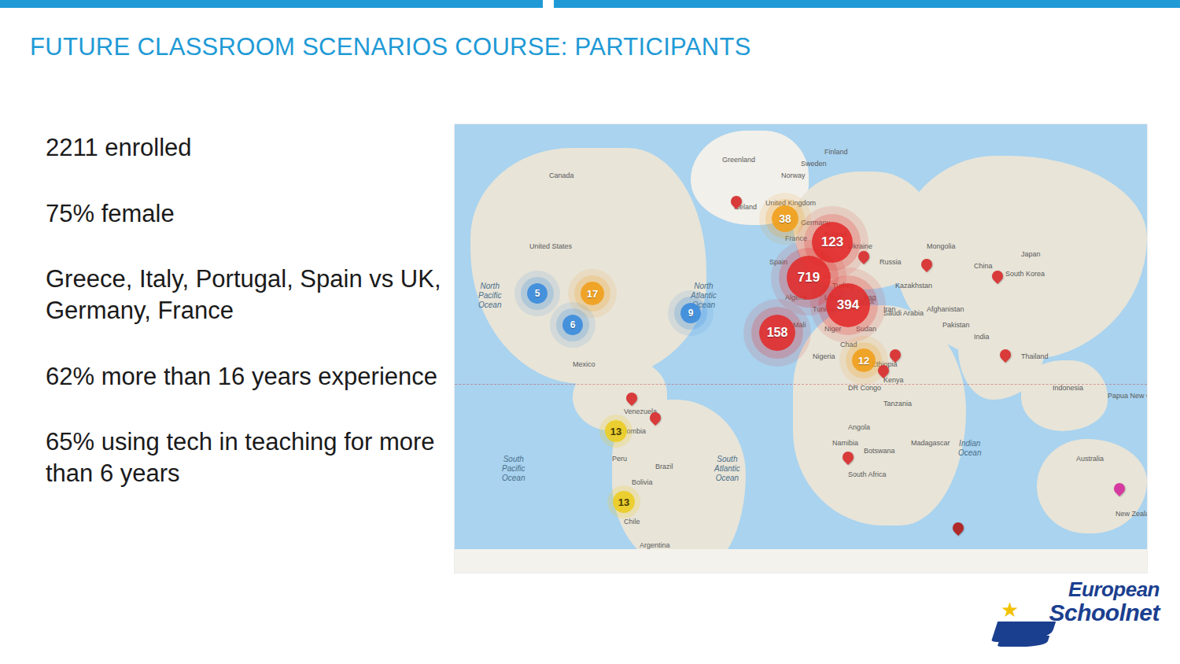Future Classroom Scenarios Course: Participants
2211 enrolled
75% female
Greece, Italy, Portugal, Spain vs UK, Germany, France
62% more than 16 years experience
65% using tech in teaching for more than 6 years
Greenland Canada United States Mexico Venezuela Colombia Peru Brazil Bolivia Chile Argentina Finland Sweden Norway United Kingdom Germany Poland Ukraine France Spain Italy Turkey Iraq Iran Kazakhstan Mongolia China Japan South Korea Afghanistan Pakistan India Thailand Indonesia Papua New Guinea Algeria Libya Egypt Mali Niger Sudan Chad Nigeria Ethiopia Kenya DR Congo Tanzania Angola Namibia Botswana Madagascar South Africa Tunisia Saudi Arabia Russia Australia New Zealand Iceland North
Pacific
Ocean South
Pacific
Ocean North
Atlantic
Ocean South
Atlantic
Ocean Indian
Ocean
123
719
394
158
38
17
12
13
13
5
6
9
European Schoolnet